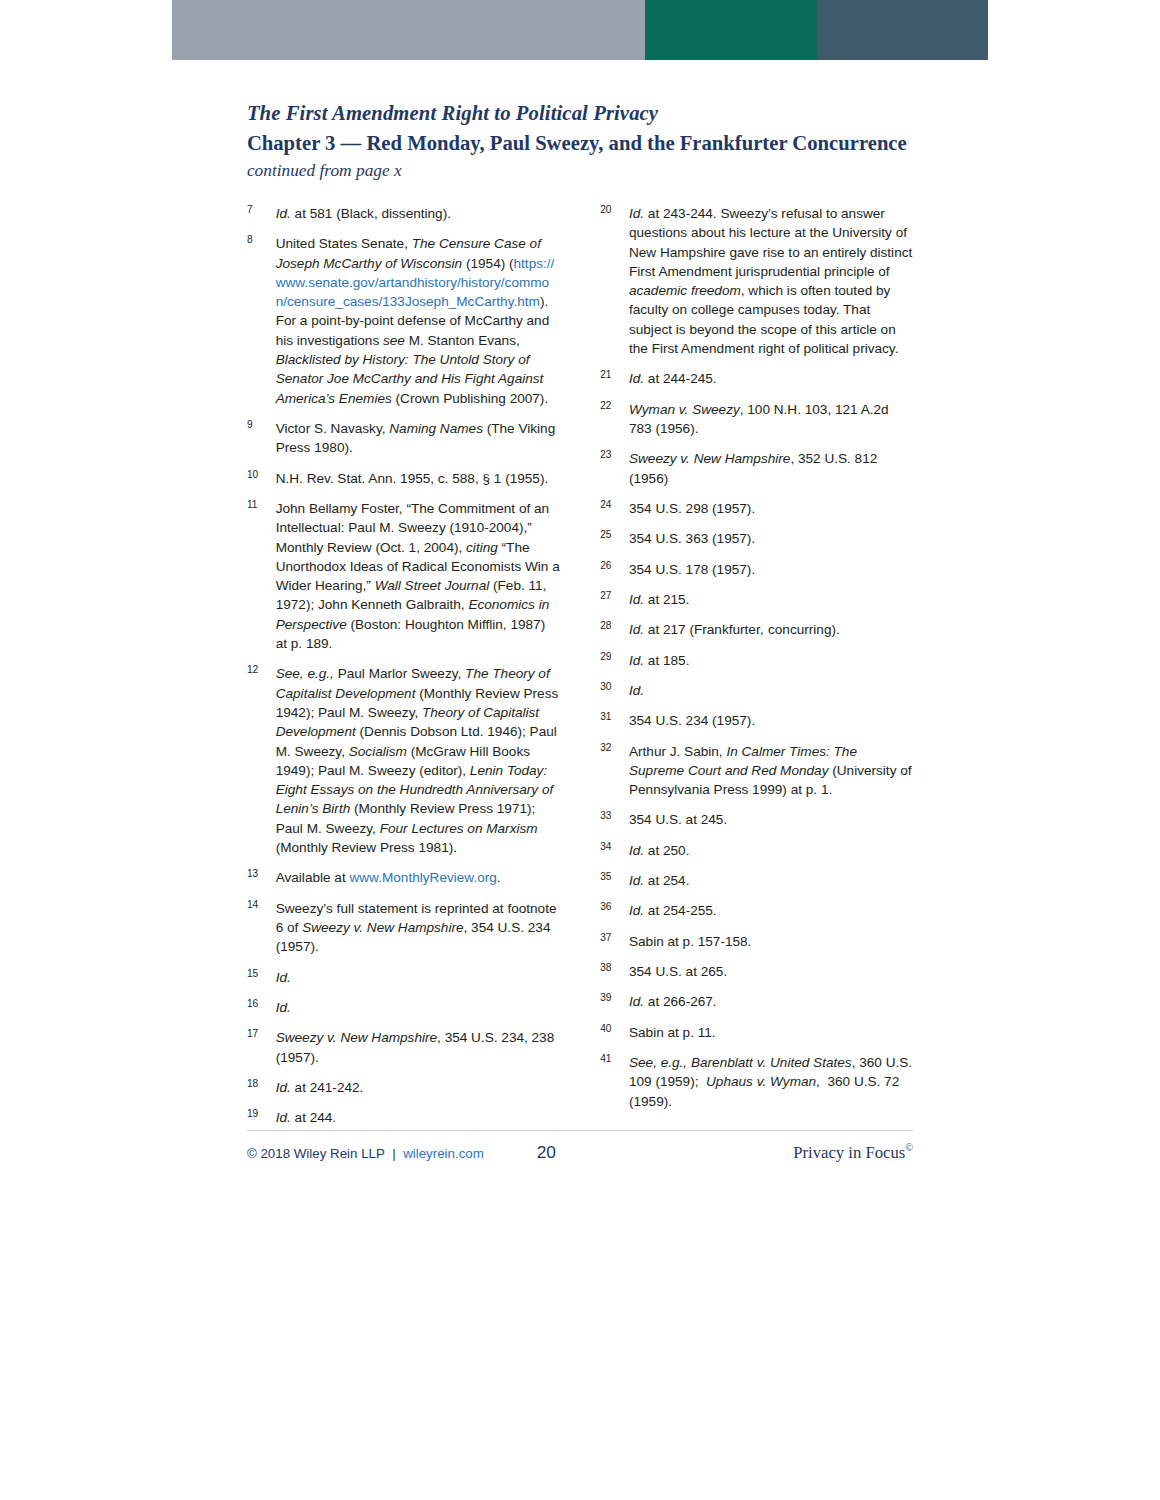The First Amendment Right to Political Privacy
Chapter 3 — Red Monday, Paul Sweezy, and the Frankfurter Concurrence
continued from page x
7 Id. at 581 (Black, dissenting).
8 United States Senate, The Censure Case of Joseph McCarthy of Wisconsin (1954) (https://www.senate.gov/artandhistory/history/common/censure_cases/133Joseph_McCarthy.htm). For a point-by-point defense of McCarthy and his investigations see M. Stanton Evans, Blacklisted by History: The Untold Story of Senator Joe McCarthy and His Fight Against America’s Enemies (Crown Publishing 2007).
9 Victor S. Navasky, Naming Names (The Viking Press 1980).
10 N.H. Rev. Stat. Ann. 1955, c. 588, § 1 (1955).
11 John Bellamy Foster, “The Commitment of an Intellectual: Paul M. Sweezy (1910-2004),” Monthly Review (Oct. 1, 2004), citing “The Unorthodox Ideas of Radical Economists Win a Wider Hearing,” Wall Street Journal (Feb. 11, 1972); John Kenneth Galbraith, Economics in Perspective (Boston: Houghton Mifflin, 1987) at p. 189.
12 See, e.g., Paul Marlor Sweezy, The Theory of Capitalist Development (Monthly Review Press 1942); Paul M. Sweezy, Theory of Capitalist Development (Dennis Dobson Ltd. 1946); Paul M. Sweezy, Socialism (McGraw Hill Books 1949); Paul M. Sweezy (editor), Lenin Today: Eight Essays on the Hundredth Anniversary of Lenin’s Birth (Monthly Review Press 1971); Paul M. Sweezy, Four Lectures on Marxism (Monthly Review Press 1981).
13 Available at www.MonthlyReview.org.
14 Sweezy’s full statement is reprinted at footnote 6 of Sweezy v. New Hampshire, 354 U.S. 234 (1957).
15 Id.
16 Id.
17 Sweezy v. New Hampshire, 354 U.S. 234, 238 (1957).
18 Id. at 241-242.
19 Id. at 244.
20 Id. at 243-244. Sweezy’s refusal to answer questions about his lecture at the University of New Hampshire gave rise to an entirely distinct First Amendment jurisprudential principle of academic freedom, which is often touted by faculty on college campuses today. That subject is beyond the scope of this article on the First Amendment right of political privacy.
21 Id. at 244-245.
22 Wyman v. Sweezy, 100 N.H. 103, 121 A.2d 783 (1956).
23 Sweezy v. New Hampshire, 352 U.S. 812 (1956)
24354 U.S. 298 (1957).
25354 U.S. 363 (1957).
26354 U.S. 178 (1957).
27 Id. at 215.
28 Id. at 217 (Frankfurter, concurring).
29 Id. at 185.
30 Id.
31354 U.S. 234 (1957).
32 Arthur J. Sabin, In Calmer Times: The Supreme Court and Red Monday (University of Pennsylvania Press 1999) at p. 1.
33354 U.S. at 245.
34 Id. at 250.
35 Id. at 254.
36 Id. at 254-255.
37 Sabin at p. 157-158.
38354 U.S. at 265.
39 Id. at 266-267.
40 Sabin at p. 11.
41 See, e.g., Barenblatt v. United States, 360 U.S. 109 (1959); Uphaus v. Wyman, 360 U.S. 72 (1959).
© 2018 Wiley Rein LLP | wileyrein.com
20
Privacy in Focus©